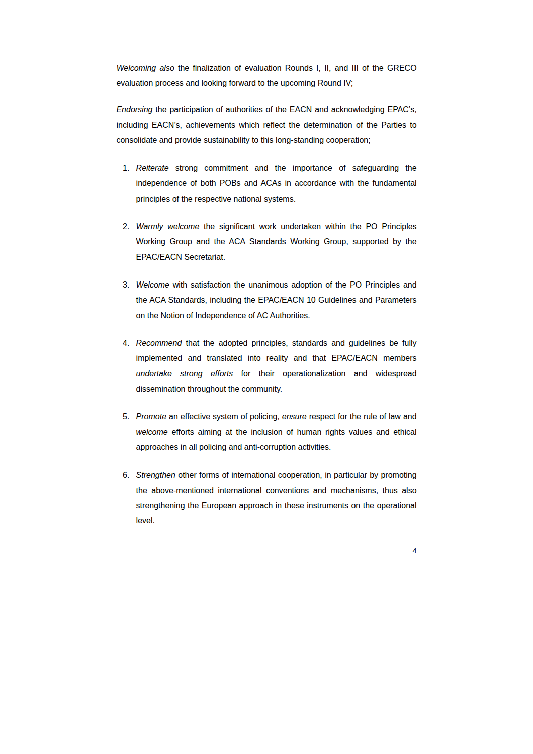Welcoming also the finalization of evaluation Rounds I, II, and III of the GRECO evaluation process and looking forward to the upcoming Round IV;
Endorsing the participation of authorities of the EACN and acknowledging EPAC’s, including EACN’s, achievements which reflect the determination of the Parties to consolidate and provide sustainability to this long-standing cooperation;
Reiterate strong commitment and the importance of safeguarding the independence of both POBs and ACAs in accordance with the fundamental principles of the respective national systems.
Warmly welcome the significant work undertaken within the PO Principles Working Group and the ACA Standards Working Group, supported by the EPAC/EACN Secretariat.
Welcome with satisfaction the unanimous adoption of the PO Principles and the ACA Standards, including the EPAC/EACN 10 Guidelines and Parameters on the Notion of Independence of AC Authorities.
Recommend that the adopted principles, standards and guidelines be fully implemented and translated into reality and that EPAC/EACN members undertake strong efforts for their operationalization and widespread dissemination throughout the community.
Promote an effective system of policing, ensure respect for the rule of law and welcome efforts aiming at the inclusion of human rights values and ethical approaches in all policing and anti-corruption activities.
Strengthen other forms of international cooperation, in particular by promoting the above-mentioned international conventions and mechanisms, thus also strengthening the European approach in these instruments on the operational level.
4